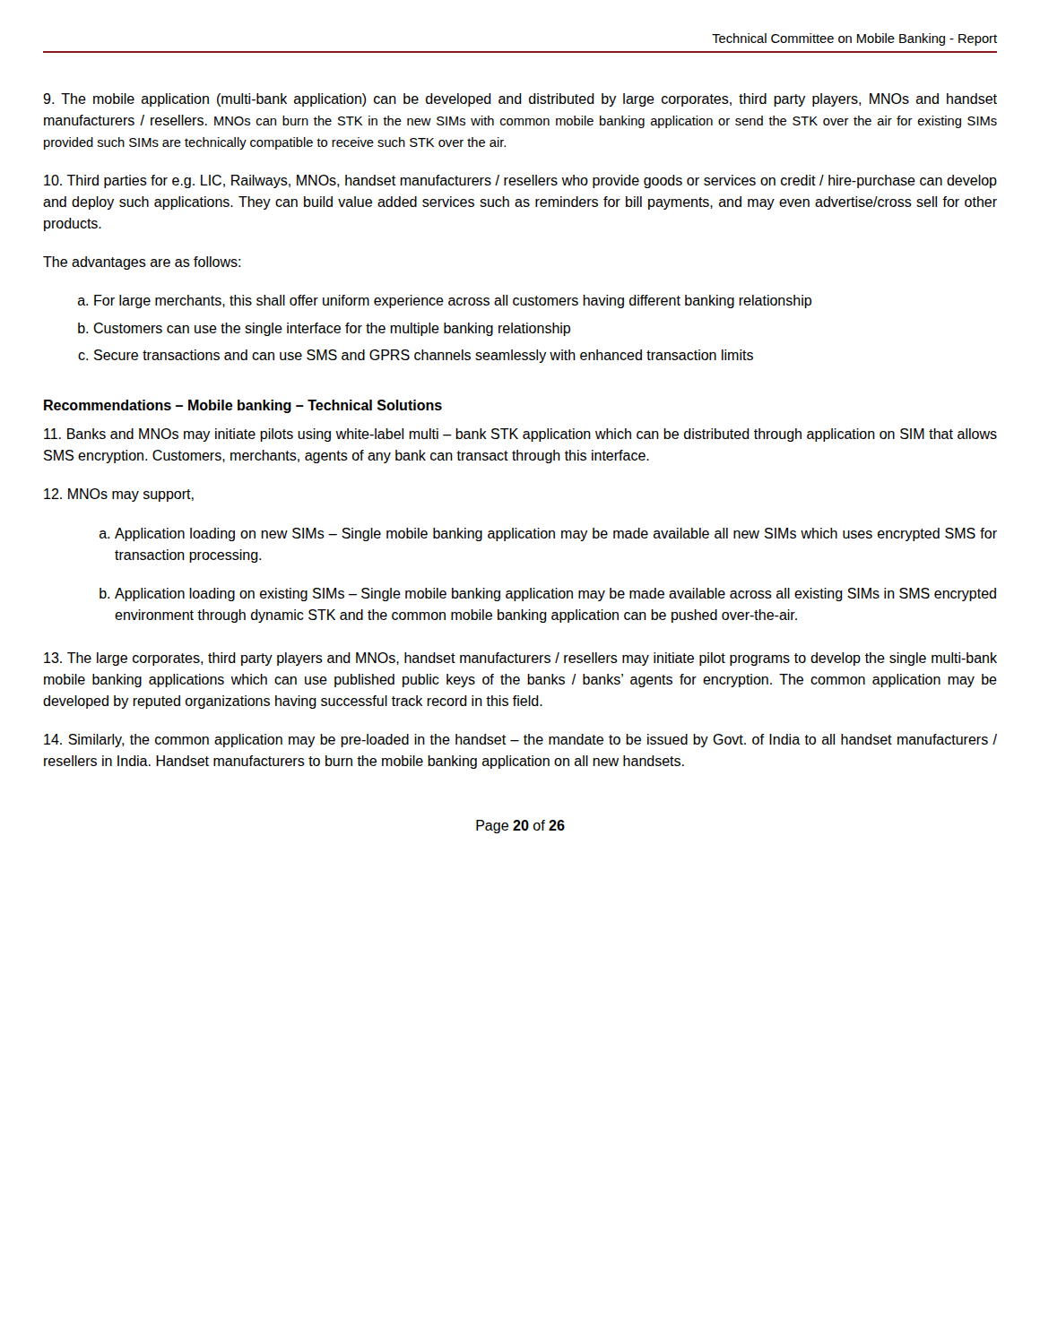Technical Committee on Mobile Banking - Report
9. The mobile application (multi-bank application) can be developed and distributed by large corporates, third party players, MNOs and handset manufacturers / resellers. MNOs can burn the STK in the new SIMs with common mobile banking application or send the STK over the air for existing SIMs provided such SIMs are technically compatible to receive such STK over the air.
10. Third parties for e.g. LIC, Railways, MNOs, handset manufacturers / resellers who provide goods or services on credit / hire-purchase can develop and deploy such applications. They can build value added services such as reminders for bill payments, and may even advertise/cross sell for other products.
The advantages are as follows:
For large merchants, this shall offer uniform experience across all customers having different banking relationship
Customers can use the single interface for the multiple banking relationship
Secure transactions and can use SMS and GPRS channels seamlessly with enhanced transaction limits
Recommendations – Mobile banking – Technical Solutions
11. Banks and MNOs may initiate pilots using white-label multi – bank STK application which can be distributed through application on SIM that allows SMS encryption. Customers, merchants, agents of any bank can transact through this interface.
12. MNOs may support,
Application loading on new SIMs – Single mobile banking application may be made available all new SIMs which uses encrypted SMS for transaction processing.
Application loading on existing SIMs – Single mobile banking application may be made available across all existing SIMs in SMS encrypted environment through dynamic STK and the common mobile banking application can be pushed over-the-air.
13. The large corporates, third party players and MNOs, handset manufacturers / resellers may initiate pilot programs to develop the single multi-bank mobile banking applications which can use published public keys of the banks / banks’ agents for encryption. The common application may be developed by reputed organizations having successful track record in this field.
14. Similarly, the common application may be pre-loaded in the handset – the mandate to be issued by Govt. of India to all handset manufacturers / resellers in India. Handset manufacturers to burn the mobile banking application on all new handsets.
Page 20 of 26